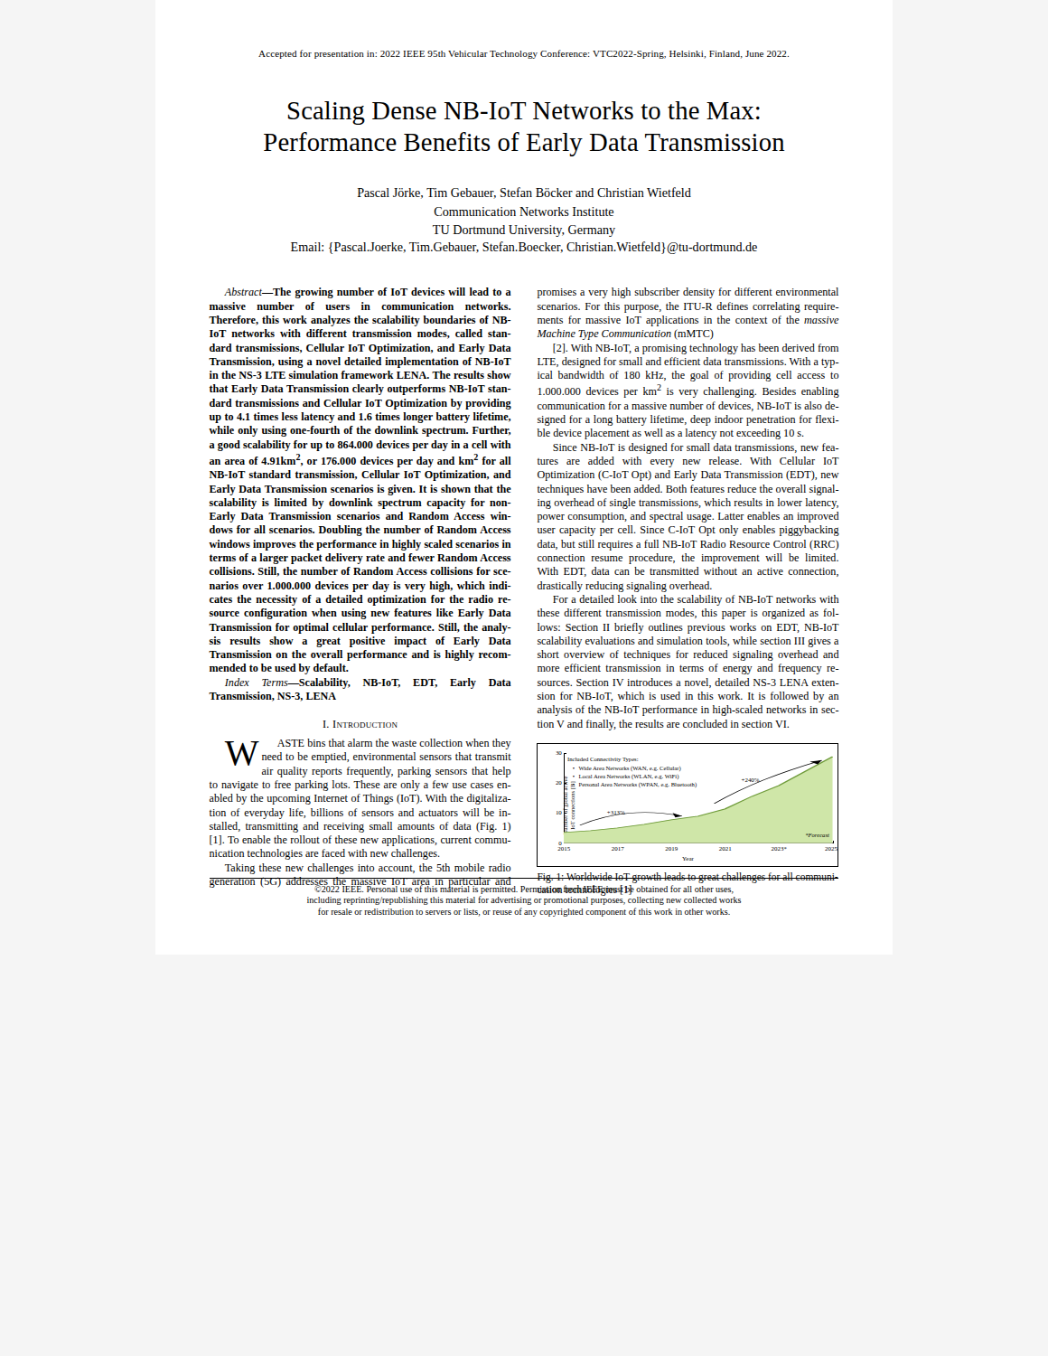Accepted for presentation in: 2022 IEEE 95th Vehicular Technology Conference: VTC2022-Spring, Helsinki, Finland, June 2022.
Scaling Dense NB-IoT Networks to the Max:
Performance Benefits of Early Data Transmission
Pascal Jörke, Tim Gebauer, Stefan Böcker and Christian Wietfeld
Communication Networks Institute
TU Dortmund University, Germany
Email: {Pascal.Joerke, Tim.Gebauer, Stefan.Boecker, Christian.Wietfeld}@tu-dortmund.de
Abstract—The growing number of IoT devices will lead to a massive number of users in communication networks. Therefore, this work analyzes the scalability boundaries of NB-IoT networks with different transmission modes, called standard transmissions, Cellular IoT Optimization, and Early Data Transmission, using a novel detailed implementation of NB-IoT in the NS-3 LTE simulation framework LENA. The results show that Early Data Transmission clearly outperforms NB-IoT standard transmissions and Cellular IoT Optimization by providing up to 4.1 times less latency and 1.6 times longer battery lifetime, while only using one-fourth of the downlink spectrum. Further, a good scalability for up to 864.000 devices per day in a cell with an area of 4.91km2, or 176.000 devices per day and km2 for all NB-IoT standard transmission, Cellular IoT Optimization, and Early Data Transmission scenarios is given. It is shown that the scalability is limited by downlink spectrum capacity for non-Early Data Transmission scenarios and Random Access windows for all scenarios. Doubling the number of Random Access windows improves the performance in highly scaled scenarios in terms of a larger packet delivery rate and fewer Random Access collisions. Still, the number of Random Access collisions for scenarios over 1.000.000 devices per day is very high, which indicates the necessity of a detailed optimization for the radio resource configuration when using new features like Early Data Transmission for optimal cellular performance. Still, the analysis results show a great positive impact of Early Data Transmission on the overall performance and is highly recommended to be used by default.
Index Terms—Scalability, NB-IoT, EDT, Early Data Transmission, NS-3, LENA
I. Introduction
WASTE bins that alarm the waste collection when they need to be emptied, environmental sensors that transmit air quality reports frequently, parking sensors that help to navigate to free parking lots. These are only a few use cases enabled by the upcoming Internet of Things (IoT). With the digitalization of everyday life, billions of sensors and actuators will be installed, transmitting and receiving small amounts of data (Fig. 1) [1]. To enable the rollout of these new applications, current communication technologies are faced with new challenges.
Taking these new challenges into account, the 5th mobile radio generation (5G) addresses the massive IoT area in particular and promises a very high subscriber density for different environmental scenarios. For this purpose, the ITU-R defines correlating requirements for massive IoT applications in the context of the massive Machine Type Communication (mMTC)
[2]. With NB-IoT, a promising technology has been derived from LTE, designed for small and efficient data transmissions. With a typical bandwidth of 180 kHz, the goal of providing cell access to 1.000.000 devices per km2 is very challenging. Besides enabling communication for a massive number of devices, NB-IoT is also designed for a long battery lifetime, deep indoor penetration for flexible device placement as well as a latency not exceeding 10 s.
Since NB-IoT is designed for small data transmissions, new features are added with every new release. With Cellular IoT Optimization (C-IoT Opt) and Early Data Transmission (EDT), new techniques have been added. Both features reduce the overall signaling overhead of single transmissions, which results in lower latency, power consumption, and spectral usage. Latter enables an improved user capacity per cell. Since C-IoT Opt only enables piggybacking data, but still requires a full NB-IoT Radio Resource Control (RRC) connection resume procedure, the improvement will be limited. With EDT, data can be transmitted without an active connection, drastically reducing signaling overhead.
For a detailed look into the scalability of NB-IoT networks with these different transmission modes, this paper is organized as follows: Section II briefly outlines previous works on EDT, NB-IoT scalability evaluations and simulation tools, while section III gives a short overview of techniques for reduced signaling overhead and more efficient transmission in terms of energy and frequency resources. Section IV introduces a novel, detailed NS-3 LENA extension for NB-IoT, which is used in this work. It is followed by an analysis of the NB-IoT performance in high-scaled networks in section V and finally, the results are concluded in section VI.
Number of global active
IoT connections [B]
Year
Included Connectivity Types:
Wide Area Networks (WAN, e.g. Cellular)
Local Area Networks (WLAN, e.g. WiFi)
Personal Area Networks (WPAN, e.g. Bluetooth)
30
20
10
0
2015
2017
2019
2021
2023*
2025*
+313%
+240%
*Forecast
Fig. 1: Worldwide IoT growth leads to great challenges for all communication technologies [1]
©2022 IEEE. Personal use of this material is permitted. Permission from IEEE must be obtained for all other uses,
including reprinting/republishing this material for advertising or promotional purposes, collecting new collected works
for resale or redistribution to servers or lists, or reuse of any copyrighted component of this work in other works.